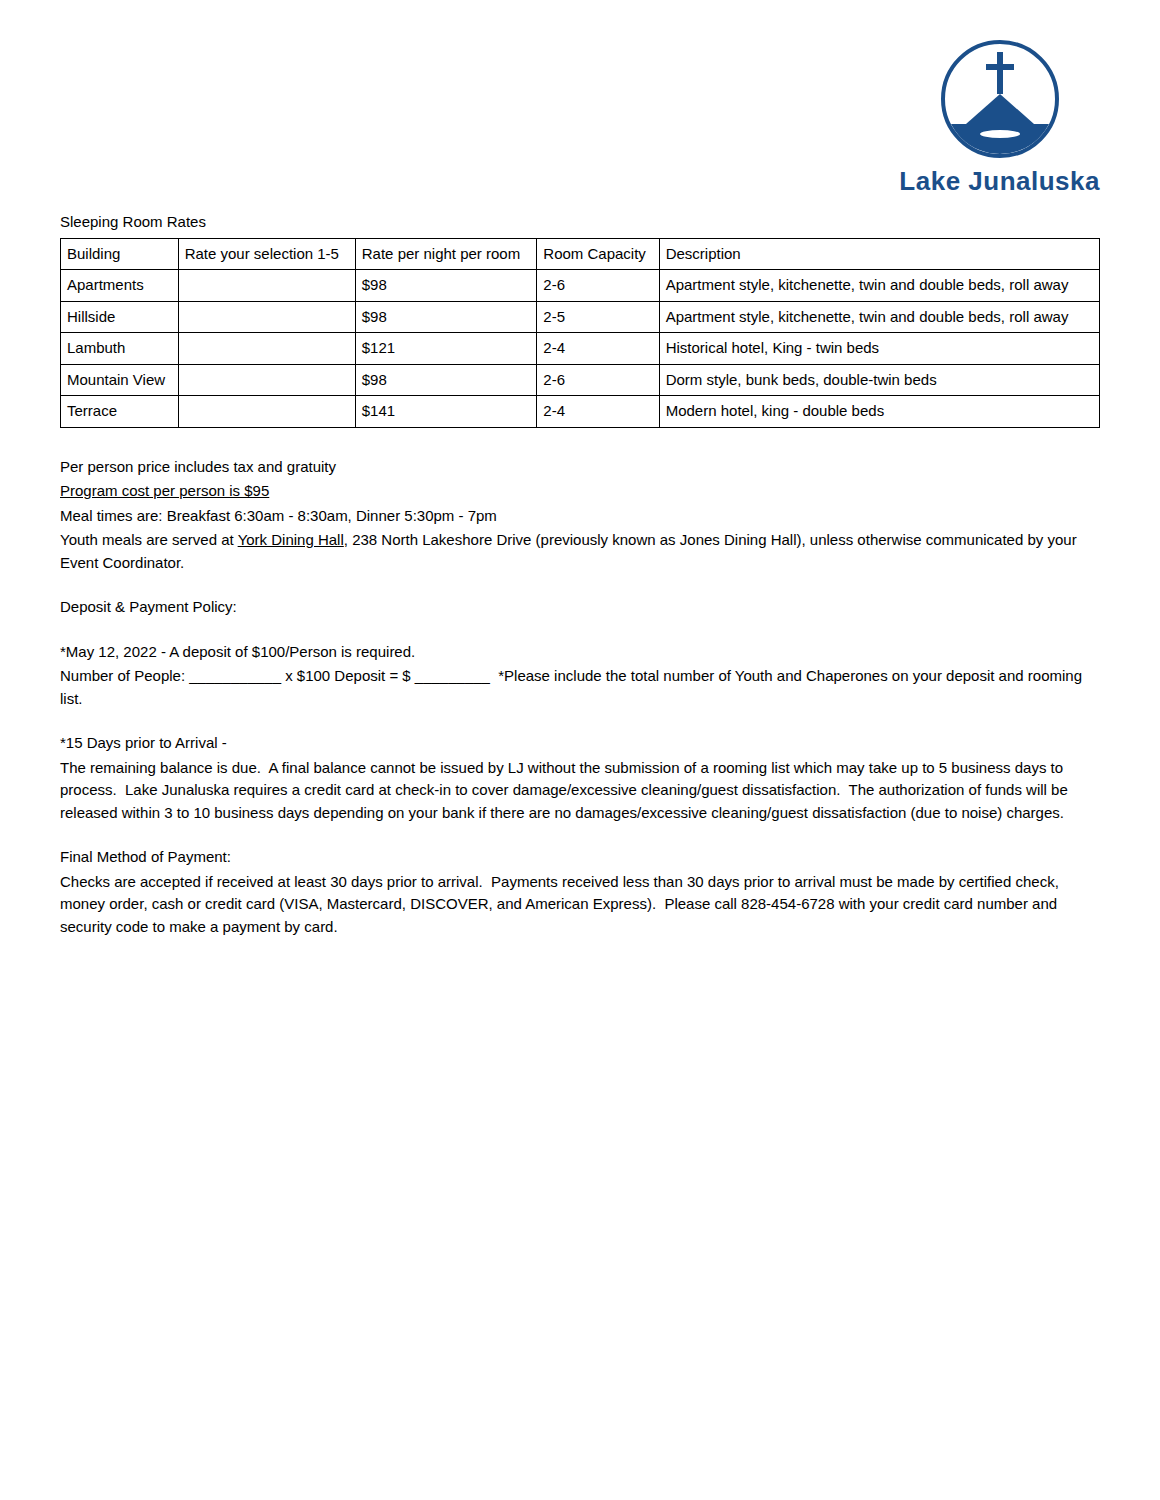Lake Junaluska
Sleeping Room Rates
| Building | Rate your selection 1-5 | Rate per night per room | Room Capacity | Description |
| --- | --- | --- | --- | --- |
| Apartments | | $98 | 2-6 | Apartment style, kitchenette, twin and double beds, roll away |
| Hillside | | $98 | 2-5 | Apartment style, kitchenette, twin and double beds, roll away |
| Lambuth | | $121 | 2-4 | Historical hotel, King - twin beds |
| Mountain View | | $98 | 2-6 | Dorm style, bunk beds, double-twin beds |
| Terrace | | $141 | 2-4 | Modern hotel, king - double beds |
Per person price includes tax and gratuity
Program cost per person is $95
Meal times are: Breakfast 6:30am - 8:30am, Dinner 5:30pm - 7pm
Youth meals are served at York Dining Hall, 238 North Lakeshore Drive (previously known as Jones Dining Hall), unless otherwise communicated by your Event Coordinator.
Deposit & Payment Policy:
*May 12, 2022 - A deposit of $100/Person is required.
Number of People: ___________ x $100 Deposit = $ _________ *Please include the total number of Youth and Chaperones on your deposit and rooming list.
*15 Days prior to Arrival -
The remaining balance is due. A final balance cannot be issued by LJ without the submission of a rooming list which may take up to 5 business days to process. Lake Junaluska requires a credit card at check-in to cover damage/excessive cleaning/guest dissatisfaction. The authorization of funds will be released within 3 to 10 business days depending on your bank if there are no damages/excessive cleaning/guest dissatisfaction (due to noise) charges.
Final Method of Payment:
Checks are accepted if received at least 30 days prior to arrival. Payments received less than 30 days prior to arrival must be made by certified check, money order, cash or credit card (VISA, Mastercard, DISCOVER, and American Express). Please call 828-454-6728 with your credit card number and security code to make a payment by card.